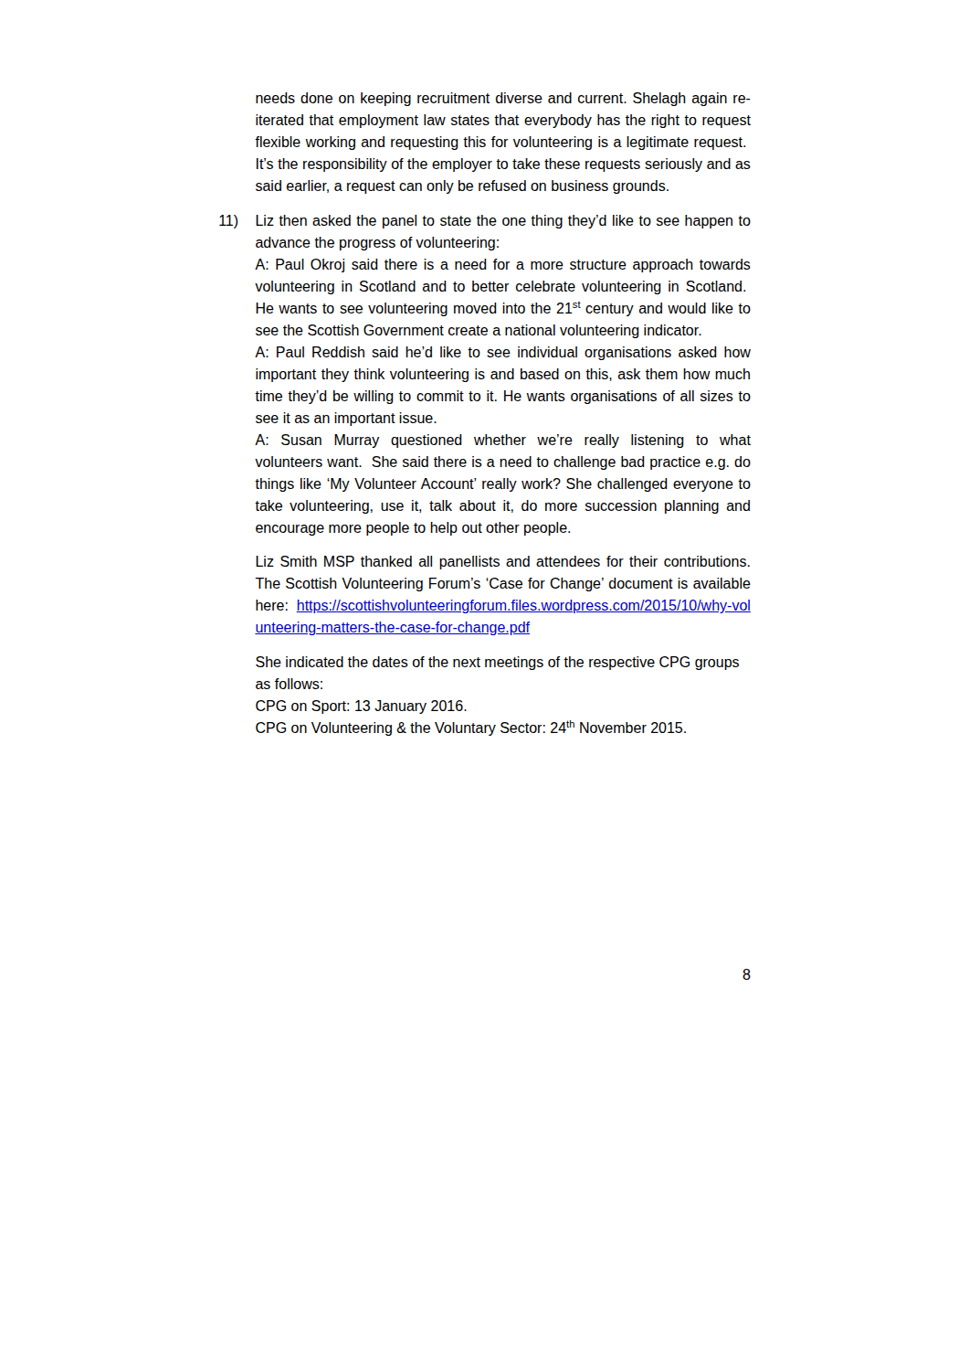needs done on keeping recruitment diverse and current. Shelagh again re-iterated that employment law states that everybody has the right to request flexible working and requesting this for volunteering is a legitimate request. It’s the responsibility of the employer to take these requests seriously and as said earlier, a request can only be refused on business grounds.
Liz then asked the panel to state the one thing they’d like to see happen to advance the progress of volunteering:
A: Paul Okroj said there is a need for a more structure approach towards volunteering in Scotland and to better celebrate volunteering in Scotland. He wants to see volunteering moved into the 21st century and would like to see the Scottish Government create a national volunteering indicator.
A: Paul Reddish said he’d like to see individual organisations asked how important they think volunteering is and based on this, ask them how much time they’d be willing to commit to it. He wants organisations of all sizes to see it as an important issue.
A: Susan Murray questioned whether we’re really listening to what volunteers want. She said there is a need to challenge bad practice e.g. do things like ‘My Volunteer Account’ really work? She challenged everyone to take volunteering, use it, talk about it, do more succession planning and encourage more people to help out other people.
Liz Smith MSP thanked all panellists and attendees for their contributions. The Scottish Volunteering Forum’s ‘Case for Change’ document is available here: https://scottishvolunteeringforum.files.wordpress.com/2015/10/why-volunteering-matters-the-case-for-change.pdf
She indicated the dates of the next meetings of the respective CPG groups as follows:
CPG on Sport: 13 January 2016.
CPG on Volunteering & the Voluntary Sector: 24th November 2015.
8